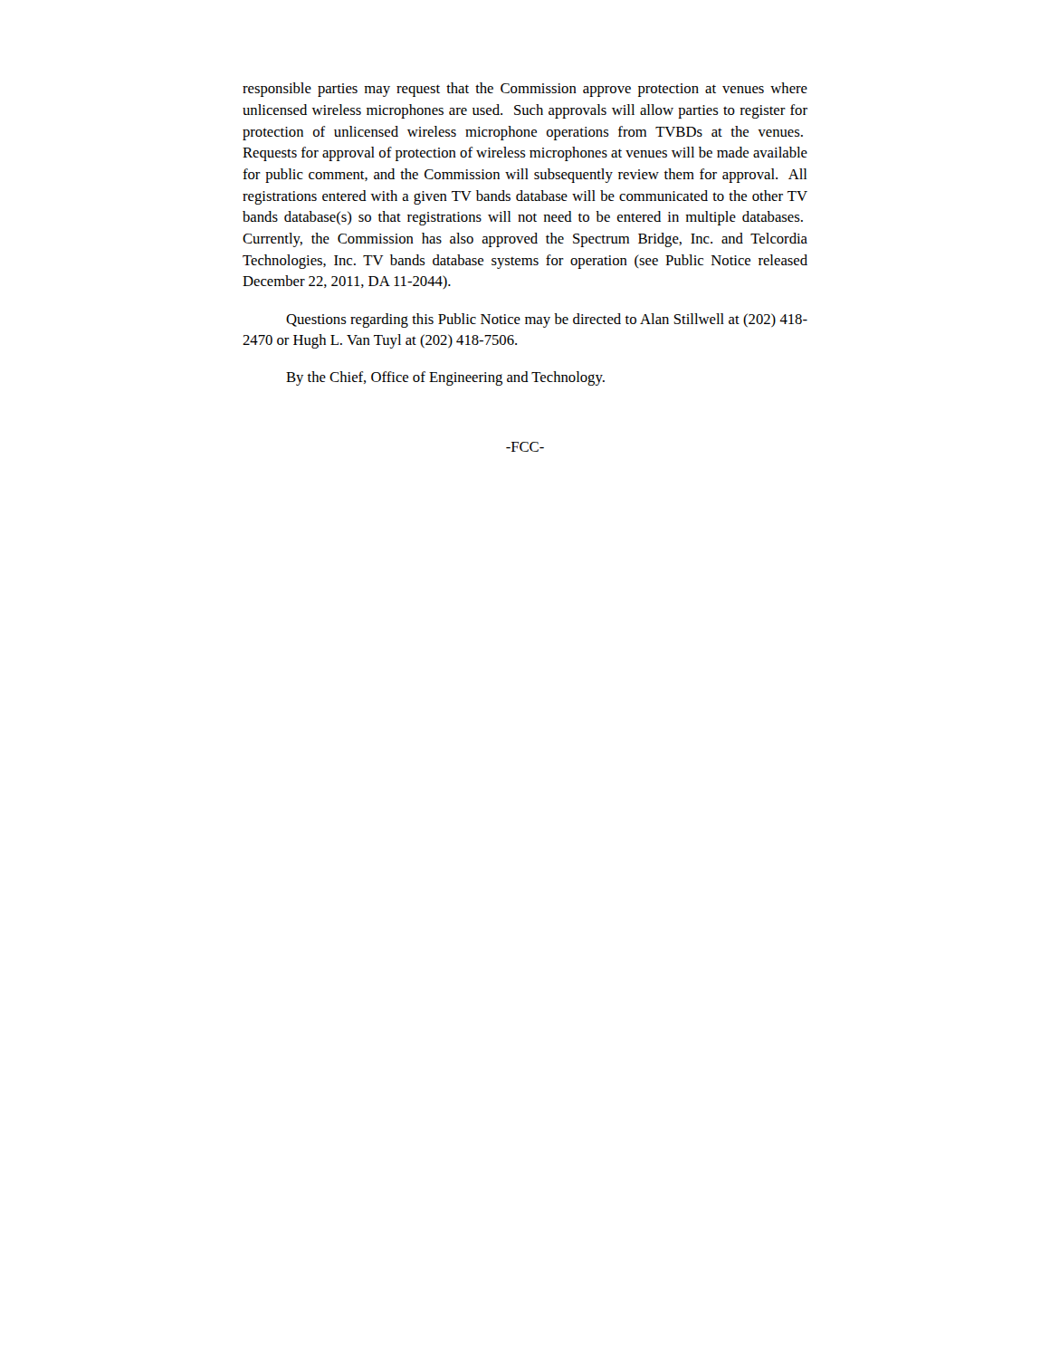responsible parties may request that the Commission approve protection at venues where unlicensed wireless microphones are used. Such approvals will allow parties to register for protection of unlicensed wireless microphone operations from TVBDs at the venues. Requests for approval of protection of wireless microphones at venues will be made available for public comment, and the Commission will subsequently review them for approval. All registrations entered with a given TV bands database will be communicated to the other TV bands database(s) so that registrations will not need to be entered in multiple databases. Currently, the Commission has also approved the Spectrum Bridge, Inc. and Telcordia Technologies, Inc. TV bands database systems for operation (see Public Notice released December 22, 2011, DA 11-2044).
Questions regarding this Public Notice may be directed to Alan Stillwell at (202) 418-2470 or Hugh L. Van Tuyl at (202) 418-7506.
By the Chief, Office of Engineering and Technology.
-FCC-